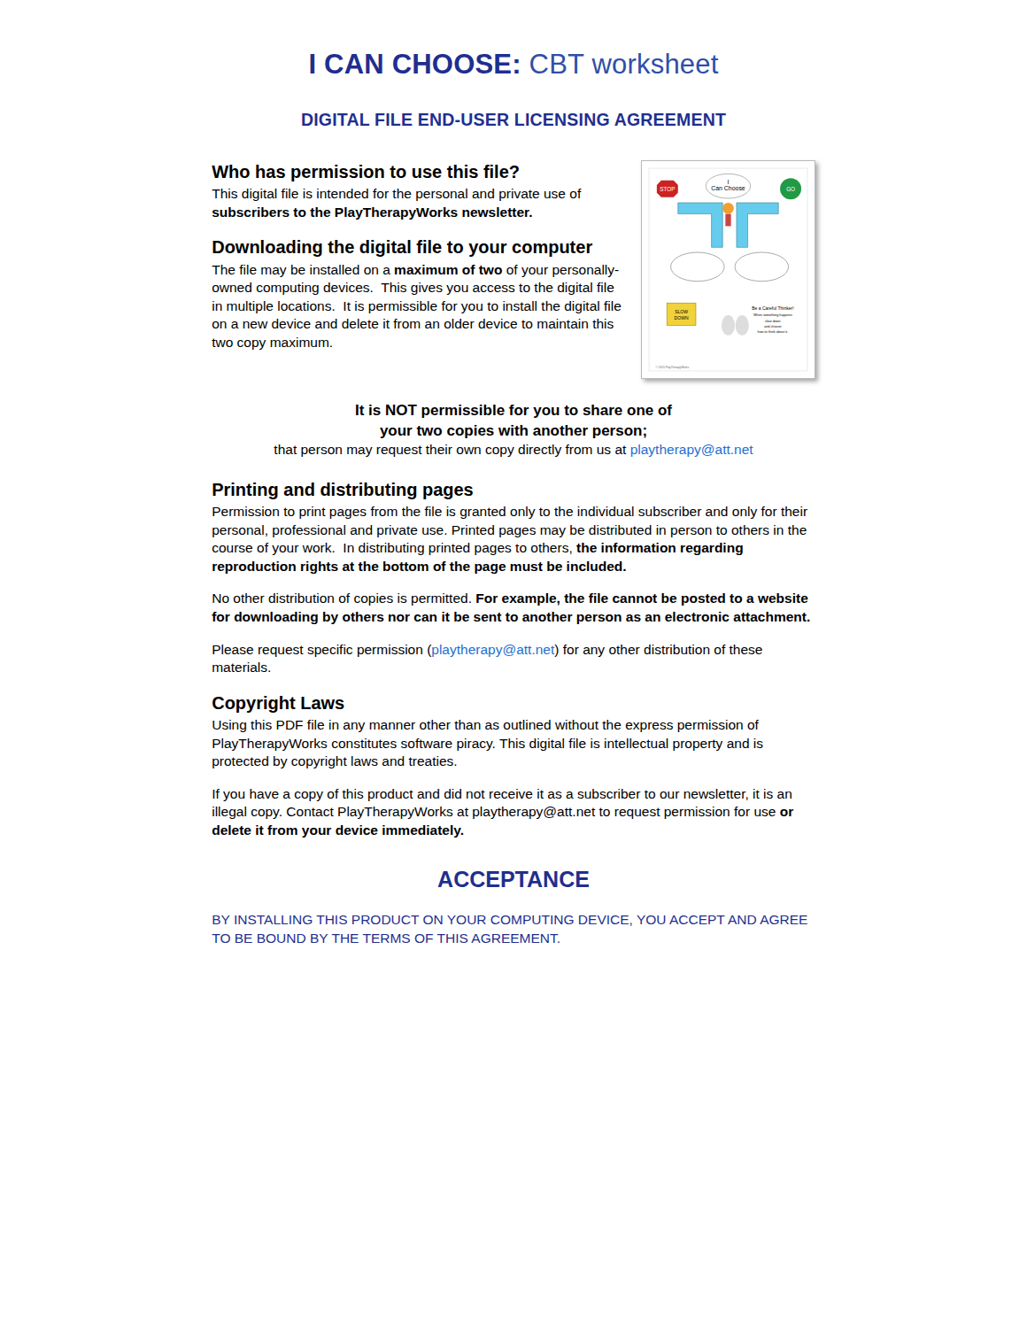I CAN CHOOSE: CBT worksheet
DIGITAL FILE END-USER LICENSING AGREEMENT
Who has permission to use this file?
This digital file is intended for the personal and private use of subscribers to the PlayTherapyWorks newsletter.
Downloading the digital file to your computer
The file may be installed on a maximum of two of your personally-owned computing devices. This gives you access to the digital file in multiple locations. It is permissible for you to install the digital file on a new device and delete it from an older device to maintain this two copy maximum.
It is NOT permissible for you to share one of
your two copies with another person;
that person may request their own copy directly from us at playtherapy@att.net
Printing and distributing pages
Permission to print pages from the file is granted only to the individual subscriber and only for their personal, professional and private use. Printed pages may be distributed in person to others in the course of your work. In distributing printed pages to others, the information regarding reproduction rights at the bottom of the page must be included.
No other distribution of copies is permitted. For example, the file cannot be posted to a website for downloading by others nor can it be sent to another person as an electronic attachment.
Please request specific permission (playtherapy@att.net) for any other distribution of these materials.
Copyright Laws
Using this PDF file in any manner other than as outlined without the express permission of PlayTherapyWorks constitutes software piracy. This digital file is intellectual property and is protected by copyright laws and treaties.
If you have a copy of this product and did not receive it as a subscriber to our newsletter, it is an illegal copy. Contact PlayTherapyWorks at playtherapy@att.net to request permission for use or delete it from your device immediately.
ACCEPTANCE
BY INSTALLING THIS PRODUCT ON YOUR COMPUTING DEVICE, YOU ACCEPT AND AGREE TO BE BOUND BY THE TERMS OF THIS AGREEMENT.